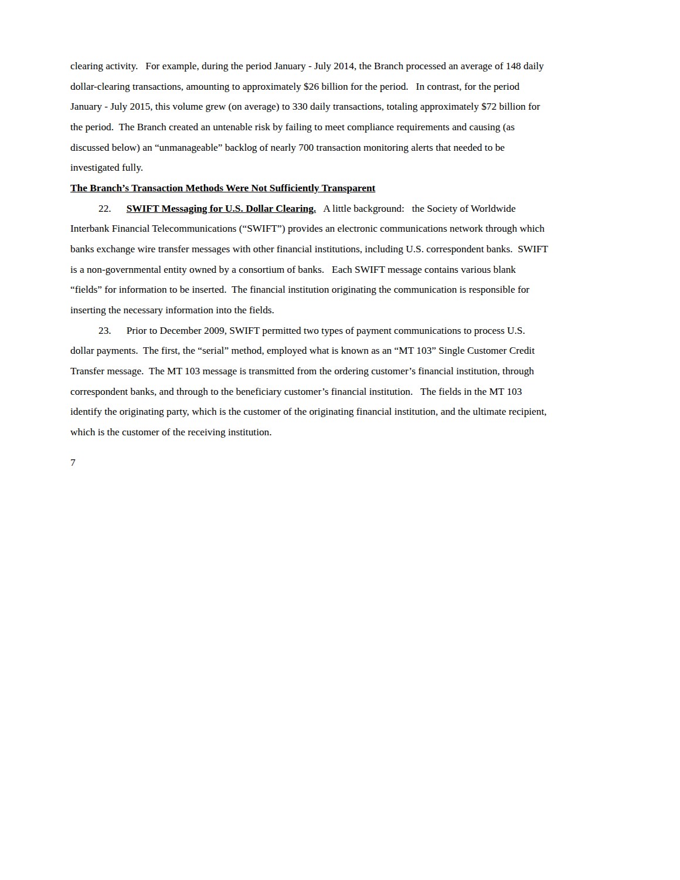clearing activity. For example, during the period January - July 2014, the Branch processed an average of 148 daily dollar-clearing transactions, amounting to approximately $26 billion for the period. In contrast, for the period January - July 2015, this volume grew (on average) to 330 daily transactions, totaling approximately $72 billion for the period. The Branch created an untenable risk by failing to meet compliance requirements and causing (as discussed below) an “unmanageable” backlog of nearly 700 transaction monitoring alerts that needed to be investigated fully.
The Branch’s Transaction Methods Were Not Sufficiently Transparent
22. SWIFT Messaging for U.S. Dollar Clearing. A little background: the Society of Worldwide Interbank Financial Telecommunications (“SWIFT”) provides an electronic communications network through which banks exchange wire transfer messages with other financial institutions, including U.S. correspondent banks. SWIFT is a non-governmental entity owned by a consortium of banks. Each SWIFT message contains various blank “fields” for information to be inserted. The financial institution originating the communication is responsible for inserting the necessary information into the fields.
23. Prior to December 2009, SWIFT permitted two types of payment communications to process U.S. dollar payments. The first, the “serial” method, employed what is known as an “MT 103” Single Customer Credit Transfer message. The MT 103 message is transmitted from the ordering customer’s financial institution, through correspondent banks, and through to the beneficiary customer’s financial institution. The fields in the MT 103 identify the originating party, which is the customer of the originating financial institution, and the ultimate recipient, which is the customer of the receiving institution.
7